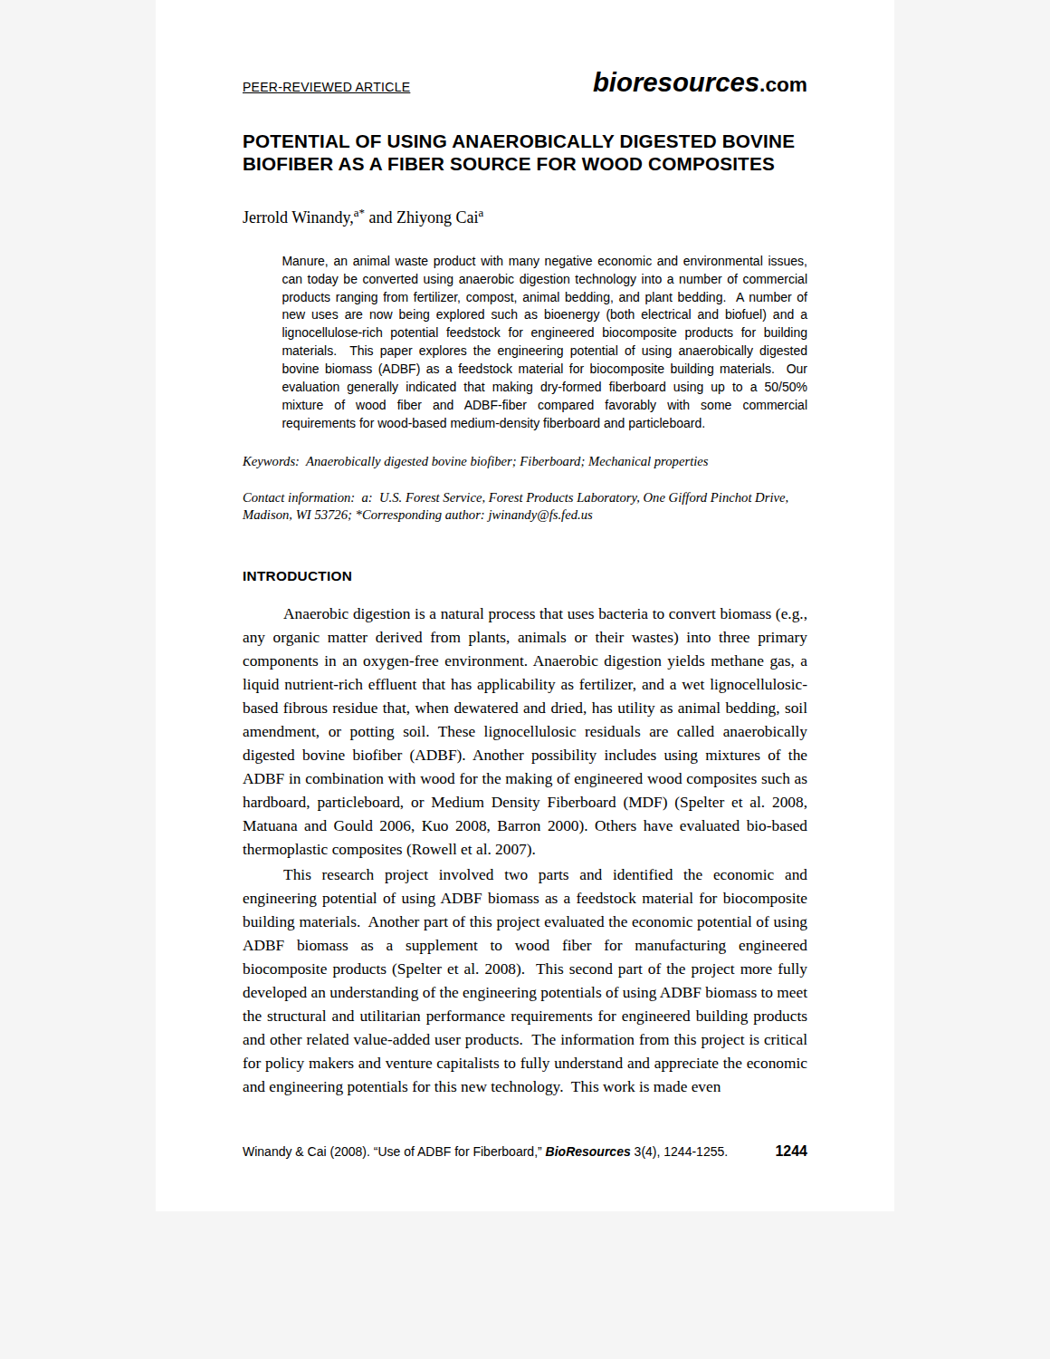PEER-REVIEWED ARTICLE bioresources.com
Potential of Using Anaerobically Digested Bovine Biofiber as a Fiber Source for Wood Composites
Jerrold Winandy,a* and Zhiyong Caia
Manure, an animal waste product with many negative economic and environmental issues, can today be converted using anaerobic digestion technology into a number of commercial products ranging from fertilizer, compost, animal bedding, and plant bedding. A number of new uses are now being explored such as bioenergy (both electrical and biofuel) and a lignocellulose-rich potential feedstock for engineered biocomposite products for building materials. This paper explores the engineering potential of using anaerobically digested bovine biomass (ADBF) as a feedstock material for biocomposite building materials. Our evaluation generally indicated that making dry-formed fiberboard using up to a 50/50% mixture of wood fiber and ADBF-fiber compared favorably with some commercial requirements for wood-based medium-density fiberboard and particleboard.
Keywords: Anaerobically digested bovine biofiber; Fiberboard; Mechanical properties
Contact information: a: U.S. Forest Service, Forest Products Laboratory, One Gifford Pinchot Drive, Madison, WI 53726; *Corresponding author: jwinandy@fs.fed.us
INTRODUCTION
Anaerobic digestion is a natural process that uses bacteria to convert biomass (e.g., any organic matter derived from plants, animals or their wastes) into three primary components in an oxygen-free environment. Anaerobic digestion yields methane gas, a liquid nutrient-rich effluent that has applicability as fertilizer, and a wet lignocellulosic-based fibrous residue that, when dewatered and dried, has utility as animal bedding, soil amendment, or potting soil. These lignocellulosic residuals are called anaerobically digested bovine biofiber (ADBF). Another possibility includes using mixtures of the ADBF in combination with wood for the making of engineered wood composites such as hardboard, particleboard, or Medium Density Fiberboard (MDF) (Spelter et al. 2008, Matuana and Gould 2006, Kuo 2008, Barron 2000). Others have evaluated bio-based thermoplastic composites (Rowell et al. 2007).
This research project involved two parts and identified the economic and engineering potential of using ADBF biomass as a feedstock material for biocomposite building materials. Another part of this project evaluated the economic potential of using ADBF biomass as a supplement to wood fiber for manufacturing engineered biocomposite products (Spelter et al. 2008). This second part of the project more fully developed an understanding of the engineering potentials of using ADBF biomass to meet the structural and utilitarian performance requirements for engineered building products and other related value-added user products. The information from this project is critical for policy makers and venture capitalists to fully understand and appreciate the economic and engineering potentials for this new technology. This work is made even
Winandy & Cai (2008). “Use of ADBF for Fiberboard,” BioResources 3(4), 1244-1255. 1244